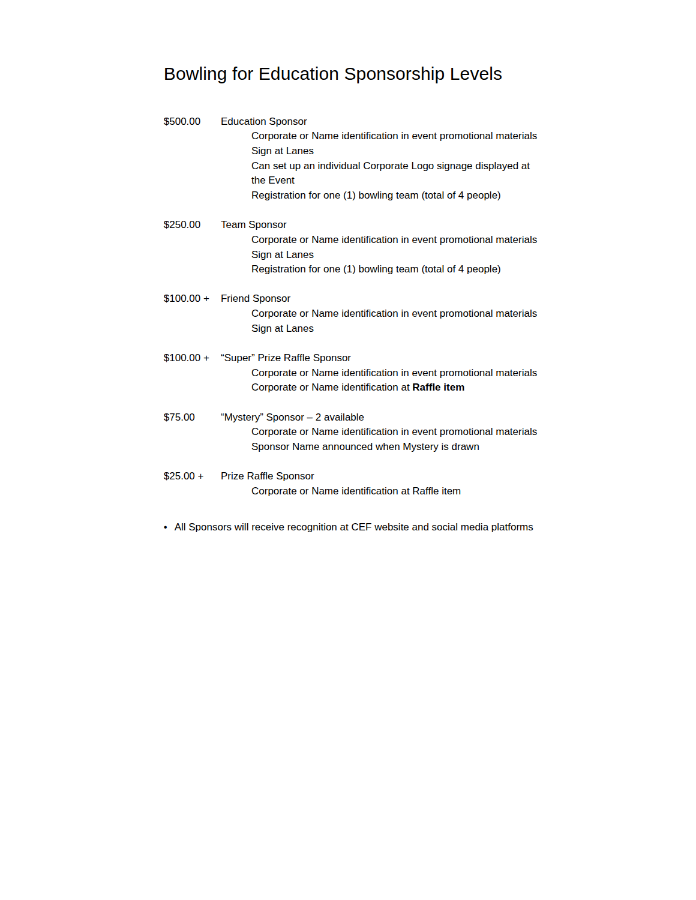Bowling for Education Sponsorship Levels
$500.00 Education Sponsor
Corporate or Name identification in event promotional materials
Sign at Lanes
Can set up an individual Corporate Logo signage displayed at the Event
Registration for one (1) bowling team (total of 4 people)
$250.00 Team Sponsor
Corporate or Name identification in event promotional materials
Sign at Lanes
Registration for one (1) bowling team (total of 4 people)
$100.00 + Friend Sponsor
Corporate or Name identification in event promotional materials
Sign at Lanes
$100.00 + “Super” Prize Raffle Sponsor
Corporate or Name identification in event promotional materials
Corporate or Name identification at Raffle item
$75.00 “Mystery” Sponsor – 2 available
Corporate or Name identification in event promotional materials
Sponsor Name announced when Mystery is drawn
$25.00 + Prize Raffle Sponsor
Corporate or Name identification at Raffle item
• All Sponsors will receive recognition at CEF website and social media platforms